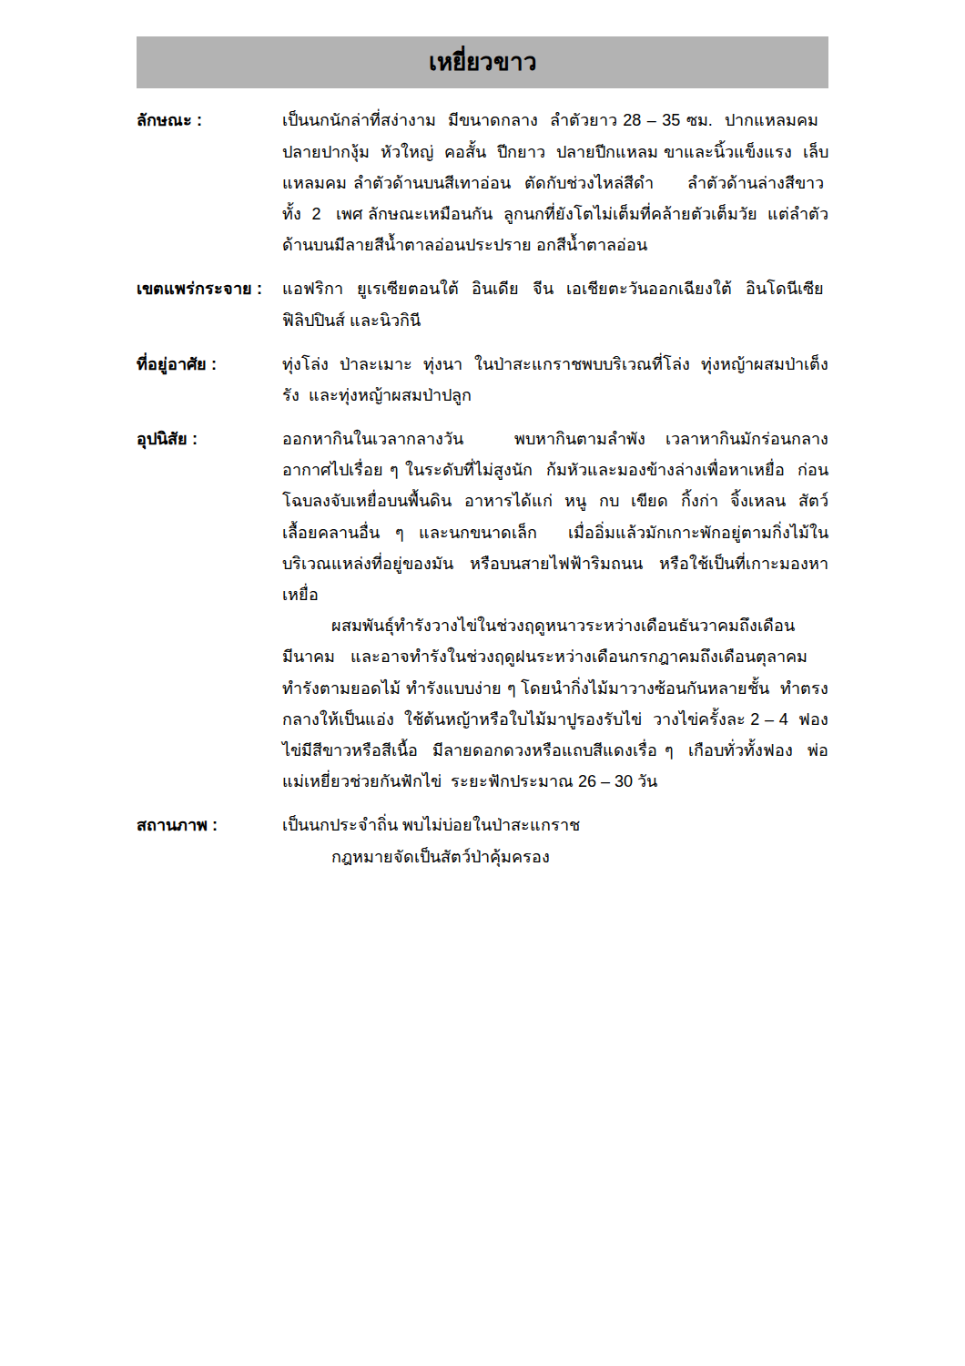เหยี่ยวขาว
| ลักษณะ : | เป็นนกนักล่าที่สง่างาม มีขนาดกลาง ลำตัวยาว 28 – 35 ซม. ปากแหลมคม ปลายปากงุ้ม หัวใหญ่ คอสั้น ปีกยาว ปลายปีกแหลม ขาและนิ้วแข็งแรง เล็บแหลมคม ลำตัวด้านบนสีเทาอ่อน ตัดกับช่วงไหล่สีดำ ลำตัวด้านล่างสีขาว ทั้ง 2 เพศ ลักษณะเหมือนกัน ลูกนกที่ยังโตไม่เต็มที่คล้ายตัวเต็มวัย แต่ลำตัวด้านบนมีลายสีน้ำตาลอ่อนประปราย อกสีน้ำตาลอ่อน |
| เขตแพร่กระจาย : | แอฟริกา ยูเรเซียตอนใต้ อินเดีย จีน เอเชียตะวันออกเฉียงใต้ อินโดนีเซีย ฟิลิปปินส์ และนิวกินี |
| ที่อยู่อาศัย : | ทุ่งโล่ง ป่าละเมาะ ทุ่งนา ในป่าสะแกราชพบบริเวณที่โล่ง ทุ่งหญ้าผสมป่าเต็งรัง และทุ่งหญ้าผสมป่าปลูก |
| อุปนิสัย : | ออกหากินในเวลากลางวัน พบหากินตามลำพัง เวลาหากินมักร่อนกลางอากาศไปเรื่อย ๆ ในระดับที่ไม่สูงนัก ก้มหัวและมองข้างล่างเพื่อหาเหยื่อ ก่อนโฉบลงจับเหยื่อบนพื้นดิน อาหารได้แก่ หนู กบ เขียด กิ้งก่า จิ้งเหลน สัตว์เลื้อยคลานอื่น ๆ และนกขนาดเล็ก เมื่ออิ่มแล้วมักเกาะพักอยู่ตามกิ่งไม้ในบริเวณแหล่งที่อยู่ของมัน หรือบนสายไฟฟ้าริมถนน หรือใช้เป็นที่เกาะมองหาเหยื่อ ผสมพันธุ์ทำรังวางไข่ในช่วงฤดูหนาวระหว่างเดือนธันวาคมถึงเดือนมีนาคม และอาจทำรังในช่วงฤดูฝนระหว่างเดือนกรกฎาคมถึงเดือนตุลาคม ทำรังตามยอดไม้ ทำรังแบบง่าย ๆ โดยนำกิ่งไม้มาวางซ้อนกันหลายชั้น ทำตรงกลางให้เป็นแอ่ง ใช้ต้นหญ้าหรือใบไม้มาปูรองรับไข่ วางไข่ครั้งละ 2 – 4 ฟอง ไข่มีสีขาวหรือสีเนื้อ มีลายดอกดวงหรือแถบสีแดงเรื่อ ๆ เกือบทั่วทั้งฟอง พ่อแม่เหยี่ยวช่วยกันฟักไข่ ระยะฟักประมาณ 26 – 30 วัน |
| สถานภาพ : | เป็นนกประจำถิ่น พบไม่บ่อยในป่าสะแกราช กฎหมายจัดเป็นสัตว์ป่าคุ้มครอง |